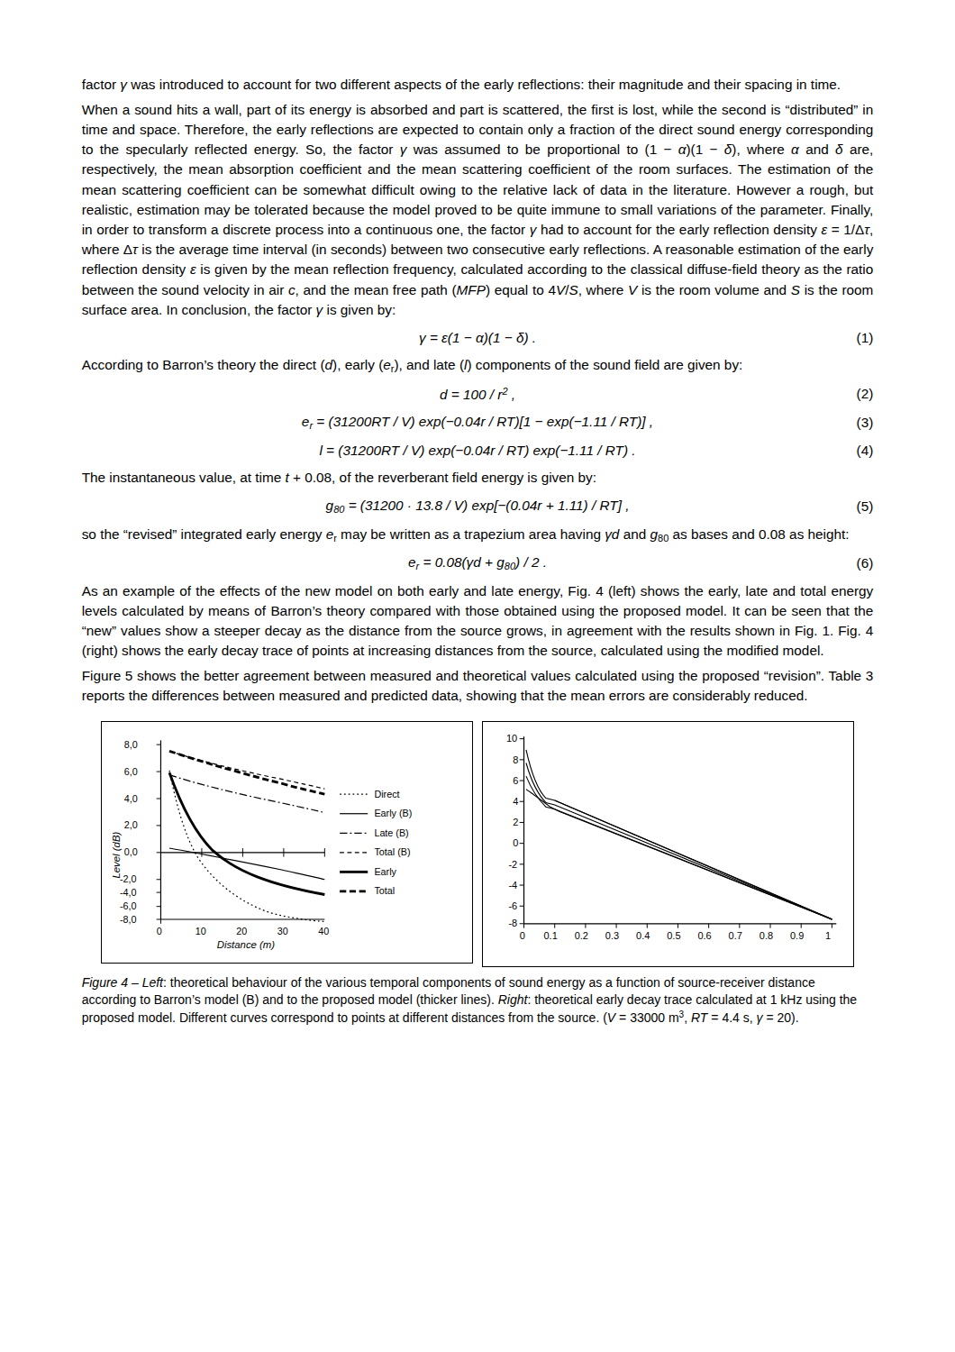factor γ was introduced to account for two different aspects of the early reflections: their magnitude and their spacing in time.
When a sound hits a wall, part of its energy is absorbed and part is scattered, the first is lost, while the second is “distributed” in time and space. Therefore, the early reflections are expected to contain only a fraction of the direct sound energy corresponding to the specularly reflected energy. So, the factor γ was assumed to be proportional to (1 − α)(1 − δ), where α and δ are, respectively, the mean absorption coefficient and the mean scattering coefficient of the room surfaces. The estimation of the mean scattering coefficient can be somewhat difficult owing to the relative lack of data in the literature. However a rough, but realistic, estimation may be tolerated because the model proved to be quite immune to small variations of the parameter. Finally, in order to transform a discrete process into a continuous one, the factor γ had to account for the early reflection density ε = 1/Δτ, where Δτ is the average time interval (in seconds) between two consecutive early reflections. A reasonable estimation of the early reflection density ε is given by the mean reflection frequency, calculated according to the classical diffuse-field theory as the ratio between the sound velocity in air c, and the mean free path (MFP) equal to 4V/S, where V is the room volume and S is the room surface area. In conclusion, the factor γ is given by:
γ = ε(1 − α)(1 − δ) . (1)
According to Barron’s theory the direct (d), early (er), and late (l) components of the sound field are given by:
d = 100 / r2 , (2)
er = (31200RT / V) exp(−0.04r / RT)[1 − exp(−1.11 / RT)] , (3)
l = (31200RT / V) exp(−0.04r / RT) exp(−1.11 / RT) . (4)
The instantaneous value, at time t + 0.08, of the reverberant field energy is given by:
g80 = (31200 · 13.8 / V) exp[−(0.04r + 1.11) / RT] , (5)
so the “revised” integrated early energy er may be written as a trapezium area having γd and g80 as bases and 0.08 as height:
er = 0.08(γd + g80) / 2 . (6)
As an example of the effects of the new model on both early and late energy, Fig. 4 (left) shows the early, late and total energy levels calculated by means of Barron’s theory compared with those obtained using the proposed model. It can be seen that the “new” values show a steeper decay as the distance from the source grows, in agreement with the results shown in Fig. 1. Fig. 4 (right) shows the early decay trace of points at increasing distances from the source, calculated using the modified model.
Figure 5 shows the better agreement between measured and theoretical values calculated using the proposed “revision”. Table 3 reports the differences between measured and predicted data, showing that the mean errors are considerably reduced.
8,0 6,0 4,0 2,0 0,0 -2,0 -4,0 -6,0 -8,0 Level (dB) 0 10 20 30 40 Distance (m) Direct Early (B) Late (B) Total (B) Early Total
10 8 6 4 2 0 -2 -4 -6 -8 0 0.1 0.2 0.3 0.4 0.5 0.6 0.7 0.8 0.9 1
Figure 4 – Left: theoretical behaviour of the various temporal components of sound energy as a function of source-receiver distance according to Barron’s model (B) and to the proposed model (thicker lines). Right: theoretical early decay trace calculated at 1 kHz using the proposed model. Different curves correspond to points at different distances from the source. (V = 33000 m3, RT = 4.4 s, γ = 20).